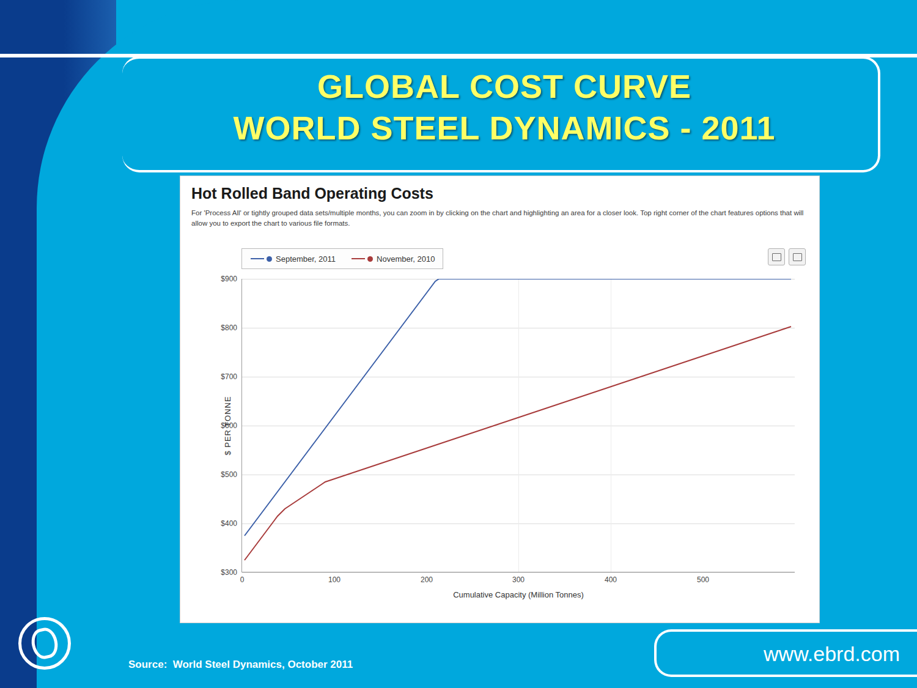GLOBAL COST CURVE
WORLD STEEL DYNAMICS - 2011
Hot Rolled Band Operating Costs
For 'Process All' or tightly grouped data sets/multiple months, you can zoom in by clicking on the chart and highlighting an area for a closer look. Top right corner of the chart features options that will allow you to export the chart to various file formats.
September, 2011 November, 2010
$900
$800
$700
$600
$500
$400
$300
0
100
200
300
400
500
Cumulative Capacity (Million Tonnes)
$ PER TONNE
Source: World Steel Dynamics, October 2011
www.ebrd.com